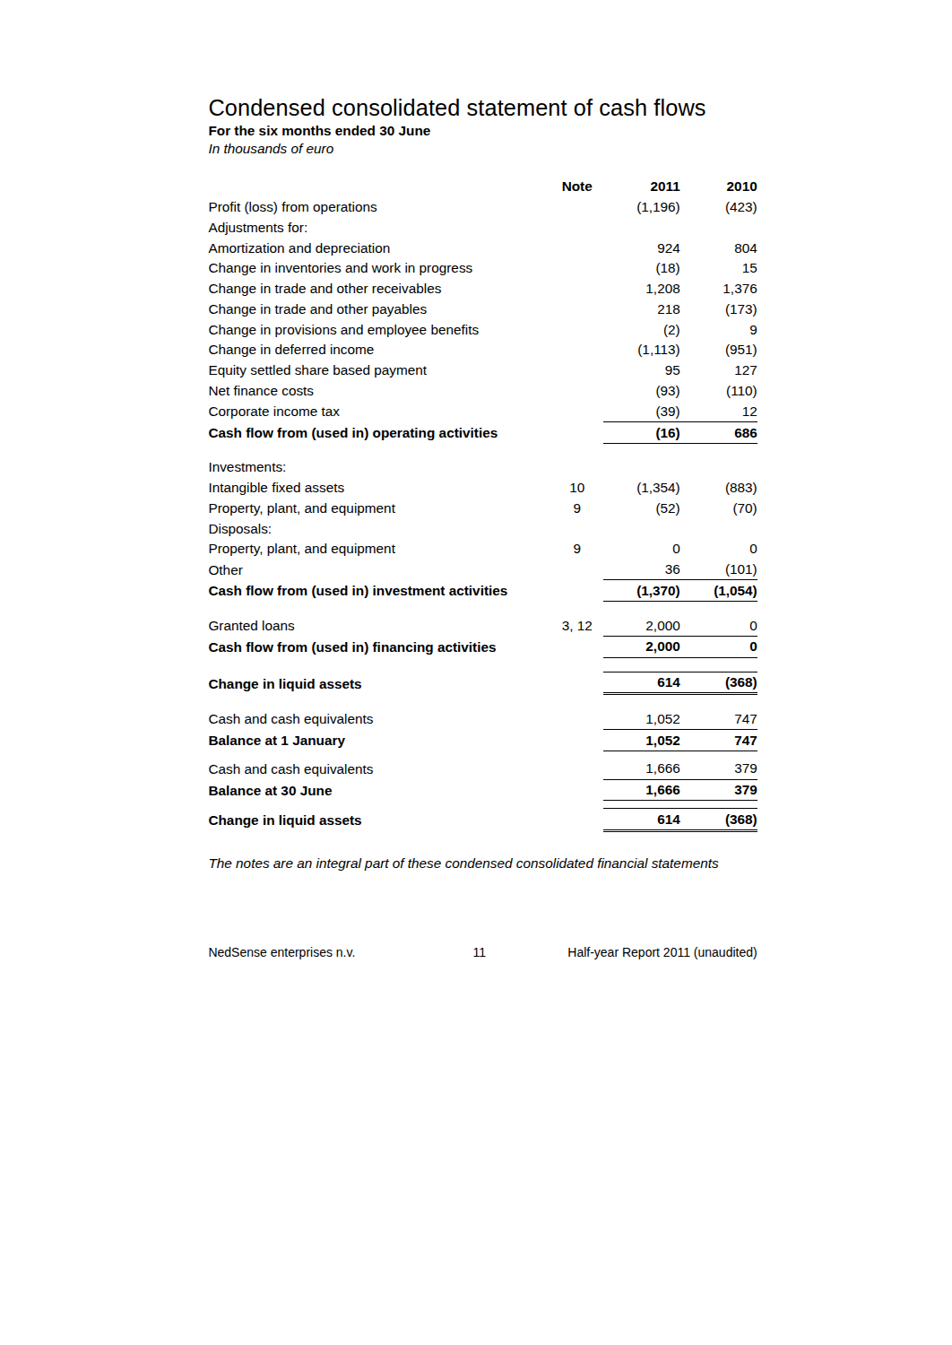Condensed consolidated statement of cash flows
For the six months ended 30 June
In thousands of euro
| | Note | 2011 | 2010 |
| Profit (loss) from operations | | (1,196) | (423) |
| Adjustments for: | | | |
| Amortization and depreciation | | 924 | 804 |
| Change in inventories and work in progress | | (18) | 15 |
| Change in trade and other receivables | | 1,208 | 1,376 |
| Change in trade and other payables | | 218 | (173) |
| Change in provisions and employee benefits | | (2) | 9 |
| Change in deferred income | | (1,113) | (951) |
| Equity settled share based payment | | 95 | 127 |
| Net finance costs | | (93) | (110) |
| Corporate income tax | | (39) | 12 |
| Cash flow from (used in) operating activities | | (16) | 686 |
| Investments: | | | |
| Intangible fixed assets | 10 | (1,354) | (883) |
| Property, plant, and equipment | 9 | (52) | (70) |
| Disposals: | | | |
| Property, plant, and equipment | 9 | 0 | 0 |
| Other | | 36 | (101) |
| Cash flow from (used in) investment activities | | (1,370) | (1,054) |
| Granted loans | 3, 12 | 2,000 | 0 |
| Cash flow from (used in) financing activities | | 2,000 | 0 |
| Change in liquid assets | | 614 | (368) |
| Cash and cash equivalents | | 1,052 | 747 |
| Balance at 1 January | | 1,052 | 747 |
| Cash and cash equivalents | | 1,666 | 379 |
| Balance at 30 June | | 1,666 | 379 |
| Change in liquid assets | | 614 | (368) |
The notes are an integral part of these condensed consolidated financial statements
NedSense enterprises n.v.
11
Half-year Report 2011 (unaudited)